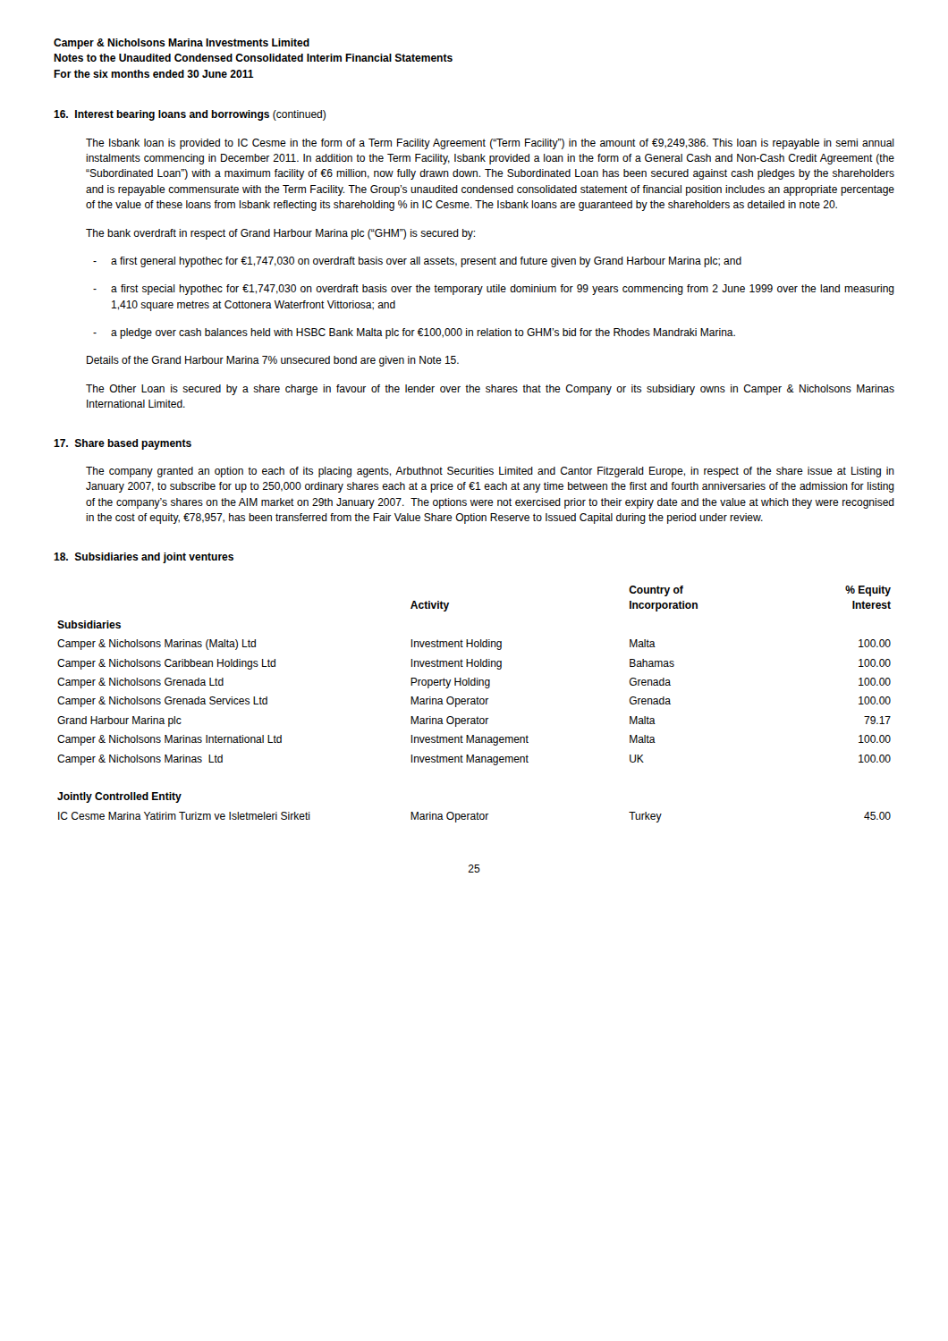Camper & Nicholsons Marina Investments Limited
Notes to the Unaudited Condensed Consolidated Interim Financial Statements
For the six months ended 30 June 2011
16. Interest bearing loans and borrowings (continued)
The Isbank loan is provided to IC Cesme in the form of a Term Facility Agreement (“Term Facility”) in the amount of €9,249,386. This loan is repayable in semi annual instalments commencing in December 2011. In addition to the Term Facility, Isbank provided a loan in the form of a General Cash and Non-Cash Credit Agreement (the “Subordinated Loan”) with a maximum facility of €6 million, now fully drawn down. The Subordinated Loan has been secured against cash pledges by the shareholders and is repayable commensurate with the Term Facility. The Group’s unaudited condensed consolidated statement of financial position includes an appropriate percentage of the value of these loans from Isbank reflecting its shareholding % in IC Cesme. The Isbank loans are guaranteed by the shareholders as detailed in note 20.
The bank overdraft in respect of Grand Harbour Marina plc (“GHM”) is secured by:
a first general hypothec for €1,747,030 on overdraft basis over all assets, present and future given by Grand Harbour Marina plc; and
a first special hypothec for €1,747,030 on overdraft basis over the temporary utile dominium for 99 years commencing from 2 June 1999 over the land measuring 1,410 square metres at Cottonera Waterfront Vittoriosa; and
a pledge over cash balances held with HSBC Bank Malta plc for €100,000 in relation to GHM’s bid for the Rhodes Mandraki Marina.
Details of the Grand Harbour Marina 7% unsecured bond are given in Note 15.
The Other Loan is secured by a share charge in favour of the lender over the shares that the Company or its subsidiary owns in Camper & Nicholsons Marinas International Limited.
17. Share based payments
The company granted an option to each of its placing agents, Arbuthnot Securities Limited and Cantor Fitzgerald Europe, in respect of the share issue at Listing in January 2007, to subscribe for up to 250,000 ordinary shares each at a price of €1 each at any time between the first and fourth anniversaries of the admission for listing of the company’s shares on the AIM market on 29th January 2007. The options were not exercised prior to their expiry date and the value at which they were recognised in the cost of equity, €78,957, has been transferred from the Fair Value Share Option Reserve to Issued Capital during the period under review.
18. Subsidiaries and joint ventures
| | Activity | Country of Incorporation | % Equity Interest |
| --- | --- | --- | --- |
| Subsidiaries | | | |
| Camper & Nicholsons Marinas (Malta) Ltd | Investment Holding | Malta | 100.00 |
| Camper & Nicholsons Caribbean Holdings Ltd | Investment Holding | Bahamas | 100.00 |
| Camper & Nicholsons Grenada Ltd | Property Holding | Grenada | 100.00 |
| Camper & Nicholsons Grenada Services Ltd | Marina Operator | Grenada | 100.00 |
| Grand Harbour Marina plc | Marina Operator | Malta | 79.17 |
| Camper & Nicholsons Marinas International Ltd | Investment Management | Malta | 100.00 |
| Camper & Nicholsons Marinas Ltd | Investment Management | UK | 100.00 |
| Jointly Controlled Entity | | | |
| IC Cesme Marina Yatirim Turizm ve Isletmeleri Sirketi | Marina Operator | Turkey | 45.00 |
25